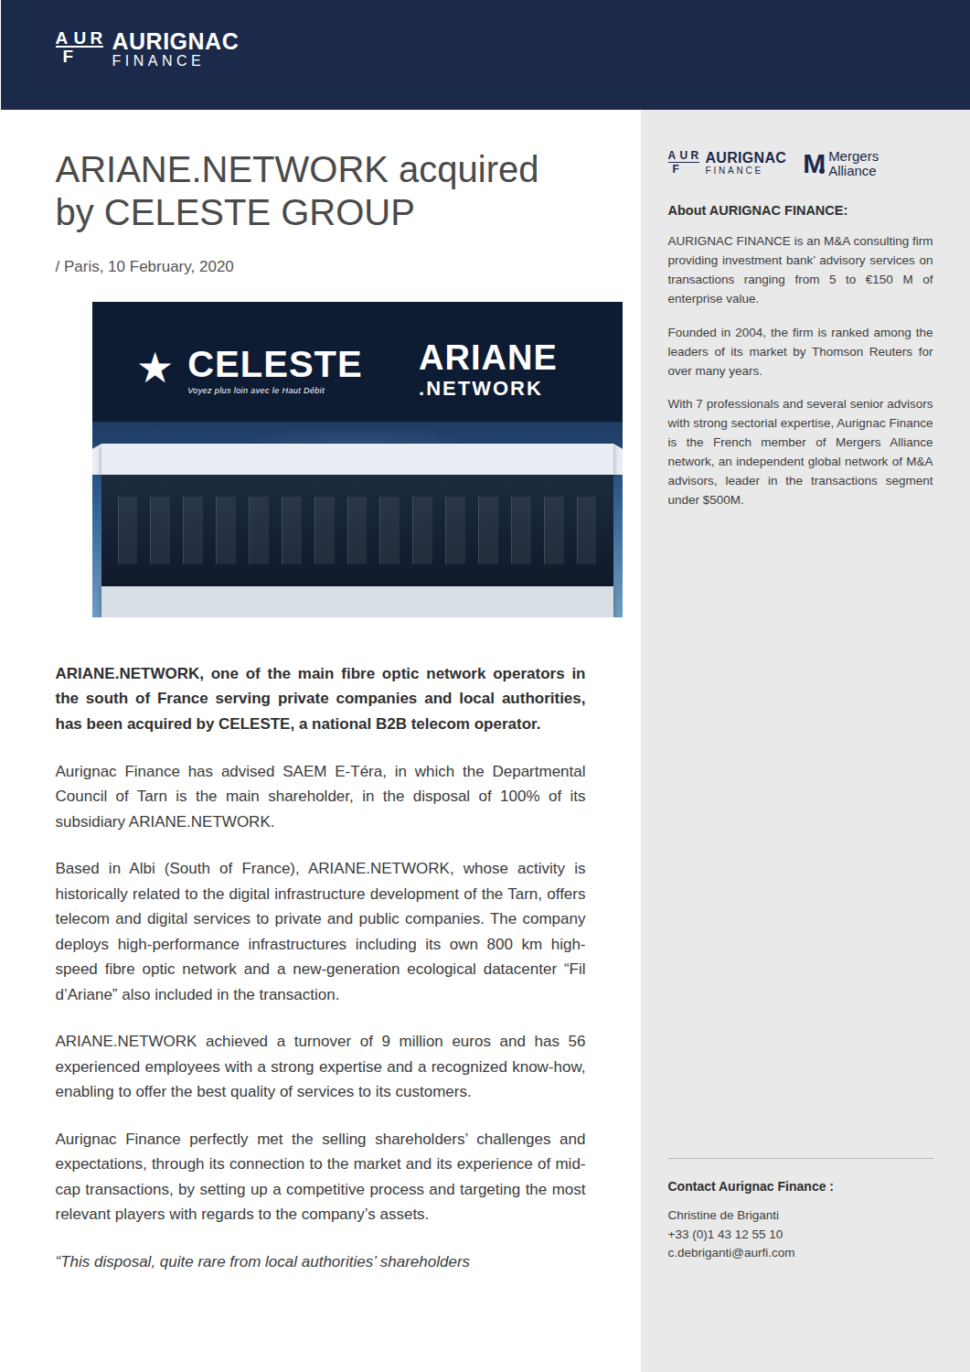AUR F
AURIGNAC
FINANCE
ARIANE.NETWORK acquired by CELESTE GROUP
/ Paris, 10 February, 2020
CELESTE
Voyez plus loin avec le Haut Débit
ARIANE
.NETWORK
ARIANE.NETWORK, one of the main fibre optic network operators in the south of France serving private companies and local authorities, has been acquired by CELESTE, a national B2B telecom operator.
Aurignac Finance has advised SAEM E-Téra, in which the Departmental Council of Tarn is the main shareholder, in the disposal of 100% of its subsidiary ARIANE.NETWORK.
Based in Albi (South of France), ARIANE.NETWORK, whose activity is historically related to the digital infrastructure development of the Tarn, offers telecom and digital services to private and public companies. The company deploys high-performance infrastructures including its own 800 km high-speed fibre optic network and a new-generation ecological datacenter “Fil d’Ariane” also included in the transaction.
ARIANE.NETWORK achieved a turnover of 9 million euros and has 56 experienced employees with a strong expertise and a recognized know-how, enabling to offer the best quality of services to its customers.
Aurignac Finance perfectly met the selling shareholders’ challenges and expectations, through its connection to the market and its experience of mid-cap transactions, by setting up a competitive process and targeting the most relevant players with regards to the company’s assets.
“This disposal, quite rare from local authorities’ shareholders
AUR F
AURIGNAC
FINANCE
M
Mergers
Alliance
About AURIGNAC FINANCE:
AURIGNAC FINANCE is an M&A consulting firm providing investment bank’ advisory services on transactions ranging from 5 to €150 M of enterprise value.
Founded in 2004, the firm is ranked among the leaders of its market by Thomson Reuters for over many years.
With 7 professionals and several senior advisors with strong sectorial expertise, Aurignac Finance is the French member of Mergers Alliance network, an independent global network of M&A advisors, leader in the transactions segment under $500M.
Contact Aurignac Finance :
Christine de Briganti
+33 (0)1 43 12 55 10
c.debriganti@aurfi.com